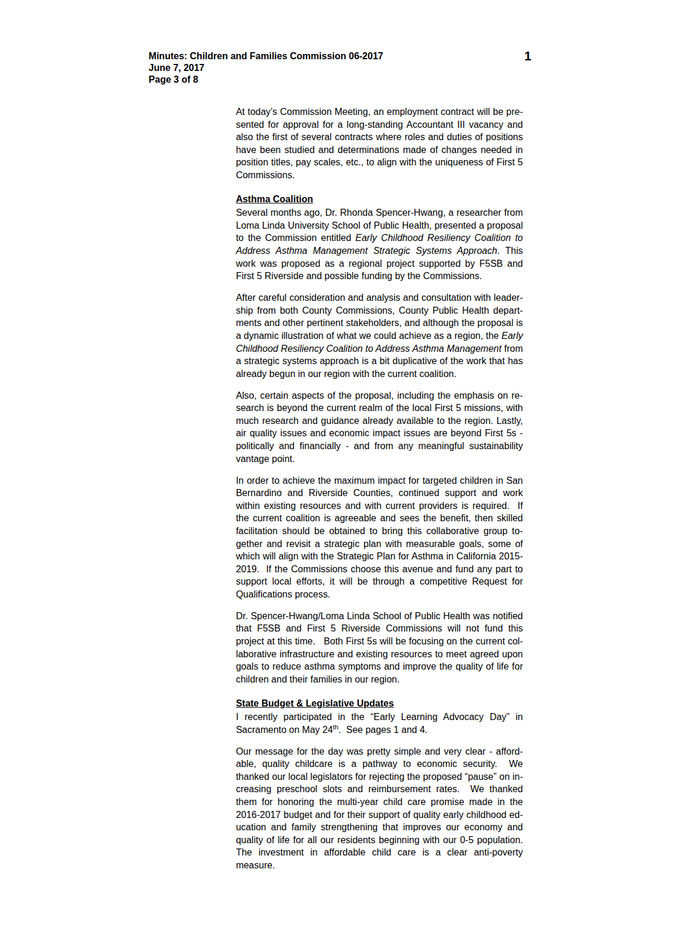1
Minutes: Children and Families Commission 06-2017
June 7, 2017
Page 3 of 8
At today’s Commission Meeting, an employment contract will be presented for approval for a long-standing Accountant III vacancy and also the first of several contracts where roles and duties of positions have been studied and determinations made of changes needed in position titles, pay scales, etc., to align with the uniqueness of First 5 Commissions.
Asthma Coalition
Several months ago, Dr. Rhonda Spencer-Hwang, a researcher from Loma Linda University School of Public Health, presented a proposal to the Commission entitled Early Childhood Resiliency Coalition to Address Asthma Management Strategic Systems Approach. This work was proposed as a regional project supported by F5SB and First 5 Riverside and possible funding by the Commissions.
After careful consideration and analysis and consultation with leadership from both County Commissions, County Public Health departments and other pertinent stakeholders, and although the proposal is a dynamic illustration of what we could achieve as a region, the Early Childhood Resiliency Coalition to Address Asthma Management from a strategic systems approach is a bit duplicative of the work that has already begun in our region with the current coalition.
Also, certain aspects of the proposal, including the emphasis on research is beyond the current realm of the local First 5 missions, with much research and guidance already available to the region. Lastly, air quality issues and economic impact issues are beyond First 5s - politically and financially - and from any meaningful sustainability vantage point.
In order to achieve the maximum impact for targeted children in San Bernardino and Riverside Counties, continued support and work within existing resources and with current providers is required. If the current coalition is agreeable and sees the benefit, then skilled facilitation should be obtained to bring this collaborative group together and revisit a strategic plan with measurable goals, some of which will align with the Strategic Plan for Asthma in California 2015-2019. If the Commissions choose this avenue and fund any part to support local efforts, it will be through a competitive Request for Qualifications process.
Dr. Spencer-Hwang/Loma Linda School of Public Health was notified that F5SB and First 5 Riverside Commissions will not fund this project at this time. Both First 5s will be focusing on the current collaborative infrastructure and existing resources to meet agreed upon goals to reduce asthma symptoms and improve the quality of life for children and their families in our region.
State Budget & Legislative Updates
I recently participated in the “Early Learning Advocacy Day” in Sacramento on May 24th. See pages 1 and 4.
Our message for the day was pretty simple and very clear - affordable, quality childcare is a pathway to economic security. We thanked our local legislators for rejecting the proposed “pause” on increasing preschool slots and reimbursement rates. We thanked them for honoring the multi-year child care promise made in the 2016-2017 budget and for their support of quality early childhood education and family strengthening that improves our economy and quality of life for all our residents beginning with our 0-5 population. The investment in affordable child care is a clear anti-poverty measure.